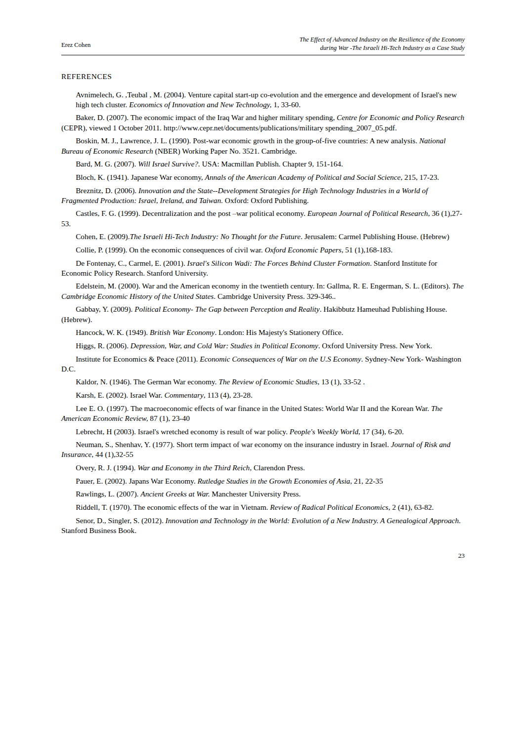Erez Cohen
The Effect of Advanced Industry on the Resilience of the Economy
during War -The Israeli Hi-Tech Industry as a Case Study
References
Avnimelech, G. ,Teubal , M. (2004). Venture capital start-up co-evolution and the emergence and development of Israel's new high tech cluster. Economics of Innovation and New Technology, 1, 33-60.
Baker, D. (2007). The economic impact of the Iraq War and higher military spending, Centre for Economic and Policy Research (CEPR), viewed 1 October 2011. http://www.cepr.net/documents/publications/military spending_2007_05.pdf.
Boskin, M. J., Lawrence, J. L. (1990). Post-war economic growth in the group-of-five countries: A new analysis. National Bureau of Economic Research (NBER) Working Paper No. 3521. Cambridge.
Bard, M. G. (2007). Will Israel Survive?. USA: Macmillan Publish. Chapter 9, 151-164.
Bloch, K. (1941). Japanese War economy, Annals of the American Academy of Political and Social Science, 215, 17-23.
Breznitz, D. (2006). Innovation and the State--Development Strategies for High Technology Industries in a World of Fragmented Production: Israel, Ireland, and Taiwan. Oxford: Oxford Publishing.
Castles, F. G. (1999). Decentralization and the post –war political economy. European Journal of Political Research, 36 (1),27-53.
Cohen, E. (2009).The Israeli Hi-Tech Industry: No Thought for the Future. Jerusalem: Carmel Publishing House. (Hebrew)
Collie, P. (1999). On the economic consequences of civil war. Oxford Economic Papers, 51 (1),168-183.
De Fontenay, C., Carmel, E. (2001). Israel's Silicon Wadi: The Forces Behind Cluster Formation. Stanford Institute for Economic Policy Research. Stanford University.
Edelstein, M. (2000). War and the American economy in the twentieth century. In: Gallma, R. E. Engerman, S. L. (Editors). The Cambridge Economic History of the United States. Cambridge University Press. 329-346..
Gabbay, Y. (2009). Political Economy- The Gap between Perception and Reality. Hakibbutz Hameuhad Publishing House. (Hebrew).
Hancock, W. K. (1949). British War Economy. London: His Majesty's Stationery Office.
Higgs, R. (2006). Depression, War, and Cold War: Studies in Political Economy. Oxford University Press. New York.
Institute for Economics & Peace (2011). Economic Consequences of War on the U.S Economy. Sydney-New York- Washington D.C.
Kaldor, N. (1946). The German War economy. The Review of Economic Studies, 13 (1), 33-52 .
Karsh, E. (2002). Israel War. Commentary, 113 (4), 23-28.
Lee E. O. (1997). The macroeconomic effects of war finance in the United States: World War II and the Korean War. The American Economic Review, 87 (1), 23-40
Lebrecht, H (2003). Israel's wretched economy is result of war policy. People's Weekly World, 17 (34), 6-20.
Neuman, S., Shenhav, Y. (1977). Short term impact of war economy on the insurance industry in Israel. Journal of Risk and Insurance, 44 (1),32-55
Overy, R. J. (1994). War and Economy in the Third Reich, Clarendon Press.
Pauer, E. (2002). Japans War Economy. Rutledge Studies in the Growth Economies of Asia, 21, 22-35
Rawlings, L. (2007). Ancient Greeks at War. Manchester University Press.
Riddell, T. (1970). The economic effects of the war in Vietnam. Review of Radical Political Economics, 2 (41), 63-82.
Senor, D., Singler, S. (2012). Innovation and Technology in the World: Evolution of a New Industry. A Genealogical Approach. Stanford Business Book.
23